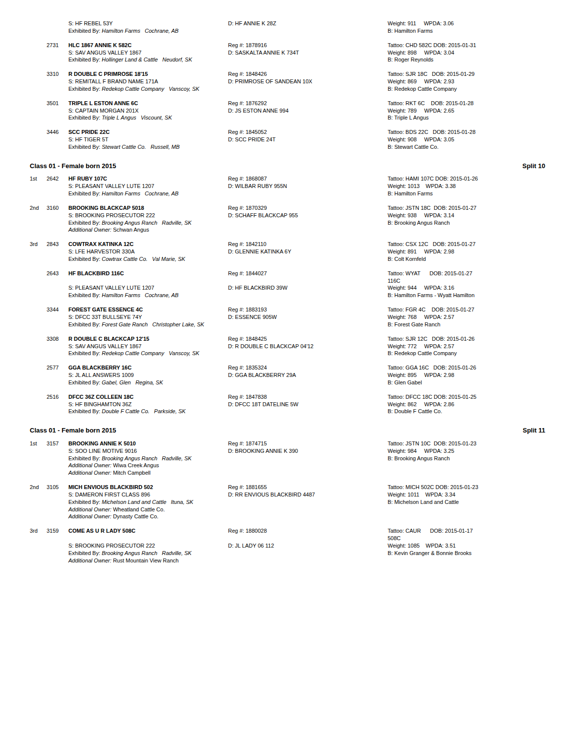S: HF REBEL 53Y
Exhibited By: Hamilton Farms Cochrane, AB
D: HF ANNIE K 28Z
Weight: 911 WPDA: 3.06
B: Hamilton Farms
2731
HLC 1867 ANNIE K 582C
S: SAV ANGUS VALLEY 1867
Exhibited By: Hollinger Land & Cattle Neudorf, SK
Reg #: 1878916
D: SASKALTA ANNIE K 734T
Tattoo: CHD 582C DOB: 2015-01-31
Weight: 898 WPDA: 3.04
B: Roger Reynolds
3310
R DOUBLE C PRIMROSE 18'15
S: REMITALL F BRAND NAME 171A
Exhibited By: Redekop Cattle Company Vanscoy, SK
Reg #: 1848426
D: PRIMROSE OF SANDEAN 10X
Tattoo: SJR 18C DOB: 2015-01-29
Weight: 869 WPDA: 2.93
B: Redekop Cattle Company
3501
TRIPLE L ESTON ANNE 6C
S: CAPTAIN MORGAN 201X
Exhibited By: Triple L Angus Viscount, SK
Reg #: 1876292
D: JS ESTON ANNE 994
Tattoo: RKT 6C DOB: 2015-01-28
Weight: 789 WPDA: 2.65
B: Triple L Angus
3446
SCC PRIDE 22C
S: HF TIGER 5T
Exhibited By: Stewart Cattle Co. Russell, MB
Reg #: 1845052
D: SCC PRIDE 24T
Tattoo: BDS 22C DOB: 2015-01-28
Weight: 908 WPDA: 3.05
B: Stewart Cattle Co.
Class 01 - Female born 2015 Split 10
1st
2642
HF RUBY 107C
S: PLEASANT VALLEY LUTE 1207
Exhibited By: Hamilton Farms Cochrane, AB
Reg #: 1868087
D: WILBAR RUBY 955N
Tattoo: HAMI 107C DOB: 2015-01-26
Weight: 1013 WPDA: 3.38
B: Hamilton Farms
2nd
3160
BROOKING BLACKCAP 5018
S: BROOKING PROSECUTOR 222
Exhibited By: Brooking Angus Ranch Radville, SK
Additional Owner: Schwan Angus
Reg #: 1870329
D: SCHAFF BLACKCAP 955
Tattoo: JSTN 18C DOB: 2015-01-27
Weight: 938 WPDA: 3.14
B: Brooking Angus Ranch
3rd
2843
COWTRAX KATINKA 12C
S: LFE HARVESTOR 330A
Exhibited By: Cowtrax Cattle Co. Val Marie, SK
Reg #: 1842110
D: GLENNIE KATINKA 6Y
Tattoo: CSX 12C DOB: 2015-01-27
Weight: 891 WPDA: 2.98
B: Colt Kornfeld
2643
HF BLACKBIRD 116C
S: PLEASANT VALLEY LUTE 1207
Exhibited By: Hamilton Farms Cochrane, AB
Reg #: 1844027
D: HF BLACKBIRD 39W
Tattoo: WYAT DOB: 2015-01-27
116C
Weight: 944 WPDA: 3.16
B: Hamilton Farms - Wyatt Hamilton
3344
FOREST GATE ESSENCE 4C
S: DFCC 33T BULLSEYE 74Y
Exhibited By: Forest Gate Ranch Christopher Lake, SK
Reg #: 1883193
D: ESSENCE 905W
Tattoo: FGR 4C DOB: 2015-01-27
Weight: 768 WPDA: 2.57
B: Forest Gate Ranch
3308
R DOUBLE C BLACKCAP 12'15
S: SAV ANGUS VALLEY 1867
Exhibited By: Redekop Cattle Company Vanscoy, SK
Reg #: 1848425
D: R DOUBLE C BLACKCAP 04'12
Tattoo: SJR 12C DOB: 2015-01-26
Weight: 772 WPDA: 2.57
B: Redekop Cattle Company
2577
GGA BLACKBERRY 16C
S: JL ALL ANSWERS 1009
Exhibited By: Gabel, Glen Regina, SK
Reg #: 1835324
D: GGA BLACKBERRY 29A
Tattoo: GGA 16C DOB: 2015-01-26
Weight: 895 WPDA: 2.98
B: Glen Gabel
2516
DFCC 36Z COLLEEN 18C
S: HF BINGHAMTON 36Z
Exhibited By: Double F Cattle Co. Parkside, SK
Reg #: 1847838
D: DFCC 18T DATELINE 5W
Tattoo: DFCC 18C DOB: 2015-01-25
Weight: 862 WPDA: 2.86
B: Double F Cattle Co.
Class 01 - Female born 2015 Split 11
1st
3157
BROOKING ANNIE K 5010
S: SOO LINE MOTIVE 9016
Exhibited By: Brooking Angus Ranch Radville, SK
Additional Owner: Wiwa Creek Angus
Additional Owner: Mitch Campbell
Reg #: 1874715
D: BROOKING ANNIE K 390
Tattoo: JSTN 10C DOB: 2015-01-23
Weight: 984 WPDA: 3.25
B: Brooking Angus Ranch
2nd
3105
MICH ENVIOUS BLACKBIRD 502
S: DAMERON FIRST CLASS 896
Exhibited By: Michelson Land and Cattle Ituna, SK
Additional Owner: Wheatland Cattle Co.
Additional Owner: Dynasty Cattle Co.
Reg #: 1881655
D: RR ENVIOUS BLACKBIRD 4487
Tattoo: MICH 502C DOB: 2015-01-23
Weight: 1011 WPDA: 3.34
B: Michelson Land and Cattle
3rd
3159
COME AS U R LADY 508C
S: BROOKING PROSECUTOR 222
Exhibited By: Brooking Angus Ranch Radville, SK
Additional Owner: Rust Mountain View Ranch
Reg #: 1880028
D: JL LADY 06 112
Tattoo: CAUR DOB: 2015-01-17
508C
Weight: 1085 WPDA: 3.51
B: Kevin Granger & Bonnie Brooks